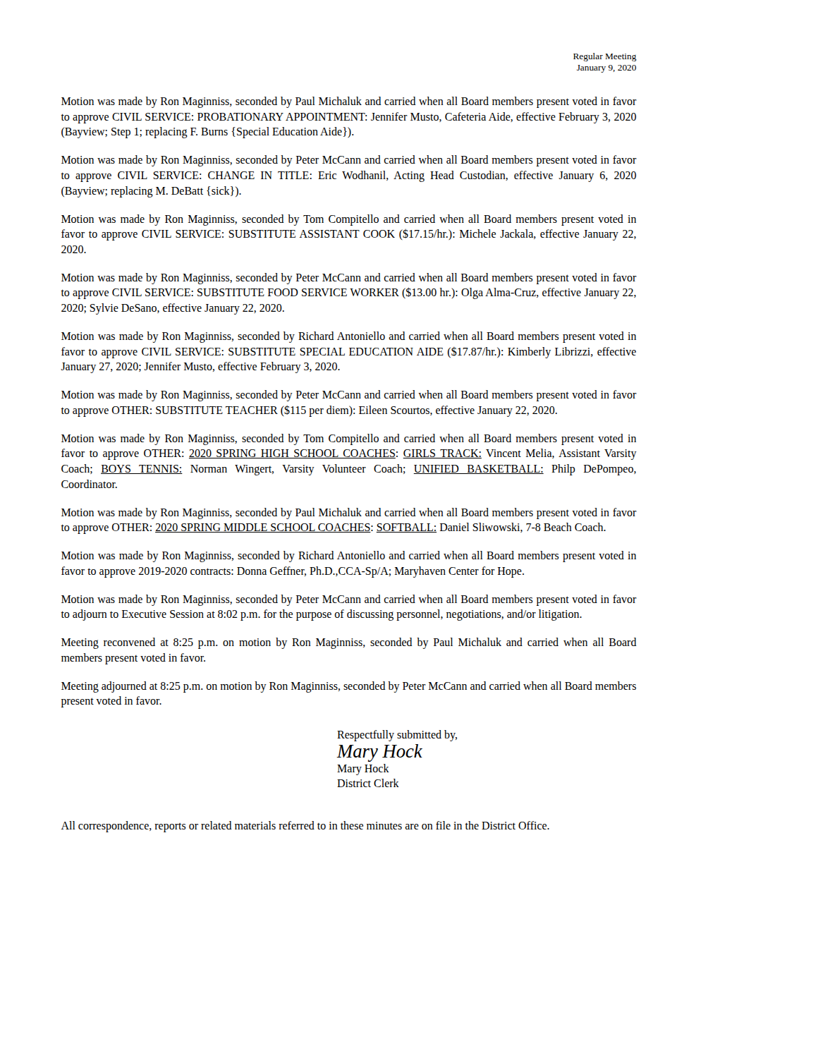Regular Meeting
January 9, 2020
Motion was made by Ron Maginniss, seconded by Paul Michaluk and carried when all Board members present voted in favor to approve CIVIL SERVICE: PROBATIONARY APPOINTMENT: Jennifer Musto, Cafeteria Aide, effective February 3, 2020 (Bayview; Step 1; replacing F. Burns {Special Education Aide}).
Motion was made by Ron Maginniss, seconded by Peter McCann and carried when all Board members present voted in favor to approve CIVIL SERVICE: CHANGE IN TITLE: Eric Wodhanil, Acting Head Custodian, effective January 6, 2020 (Bayview; replacing M. DeBatt {sick}).
Motion was made by Ron Maginniss, seconded by Tom Compitello and carried when all Board members present voted in favor to approve CIVIL SERVICE: SUBSTITUTE ASSISTANT COOK ($17.15/hr.): Michele Jackala, effective January 22, 2020.
Motion was made by Ron Maginniss, seconded by Peter McCann and carried when all Board members present voted in favor to approve CIVIL SERVICE: SUBSTITUTE FOOD SERVICE WORKER ($13.00 hr.): Olga Alma-Cruz, effective January 22, 2020; Sylvie DeSano, effective January 22, 2020.
Motion was made by Ron Maginniss, seconded by Richard Antoniello and carried when all Board members present voted in favor to approve CIVIL SERVICE: SUBSTITUTE SPECIAL EDUCATION AIDE ($17.87/hr.): Kimberly Librizzi, effective January 27, 2020; Jennifer Musto, effective February 3, 2020.
Motion was made by Ron Maginniss, seconded by Peter McCann and carried when all Board members present voted in favor to approve OTHER: SUBSTITUTE TEACHER ($115 per diem): Eileen Scourtos, effective January 22, 2020.
Motion was made by Ron Maginniss, seconded by Tom Compitello and carried when all Board members present voted in favor to approve OTHER: 2020 SPRING HIGH SCHOOL COACHES: GIRLS TRACK: Vincent Melia, Assistant Varsity Coach; BOYS TENNIS: Norman Wingert, Varsity Volunteer Coach; UNIFIED BASKETBALL: Philp DePompeo, Coordinator.
Motion was made by Ron Maginniss, seconded by Paul Michaluk and carried when all Board members present voted in favor to approve OTHER: 2020 SPRING MIDDLE SCHOOL COACHES: SOFTBALL: Daniel Sliwowski, 7-8 Beach Coach.
Motion was made by Ron Maginniss, seconded by Richard Antoniello and carried when all Board members present voted in favor to approve 2019-2020 contracts: Donna Geffner, Ph.D.,CCA-Sp/A; Maryhaven Center for Hope.
Motion was made by Ron Maginniss, seconded by Peter McCann and carried when all Board members present voted in favor to adjourn to Executive Session at 8:02 p.m. for the purpose of discussing personnel, negotiations, and/or litigation.
Meeting reconvened at 8:25 p.m. on motion by Ron Maginniss, seconded by Paul Michaluk and carried when all Board members present voted in favor.
Meeting adjourned at 8:25 p.m. on motion by Ron Maginniss, seconded by Peter McCann and carried when all Board members present voted in favor.
Respectfully submitted by,
Mary Hock
Mary Hock
District Clerk
All correspondence, reports or related materials referred to in these minutes are on file in the District Office.